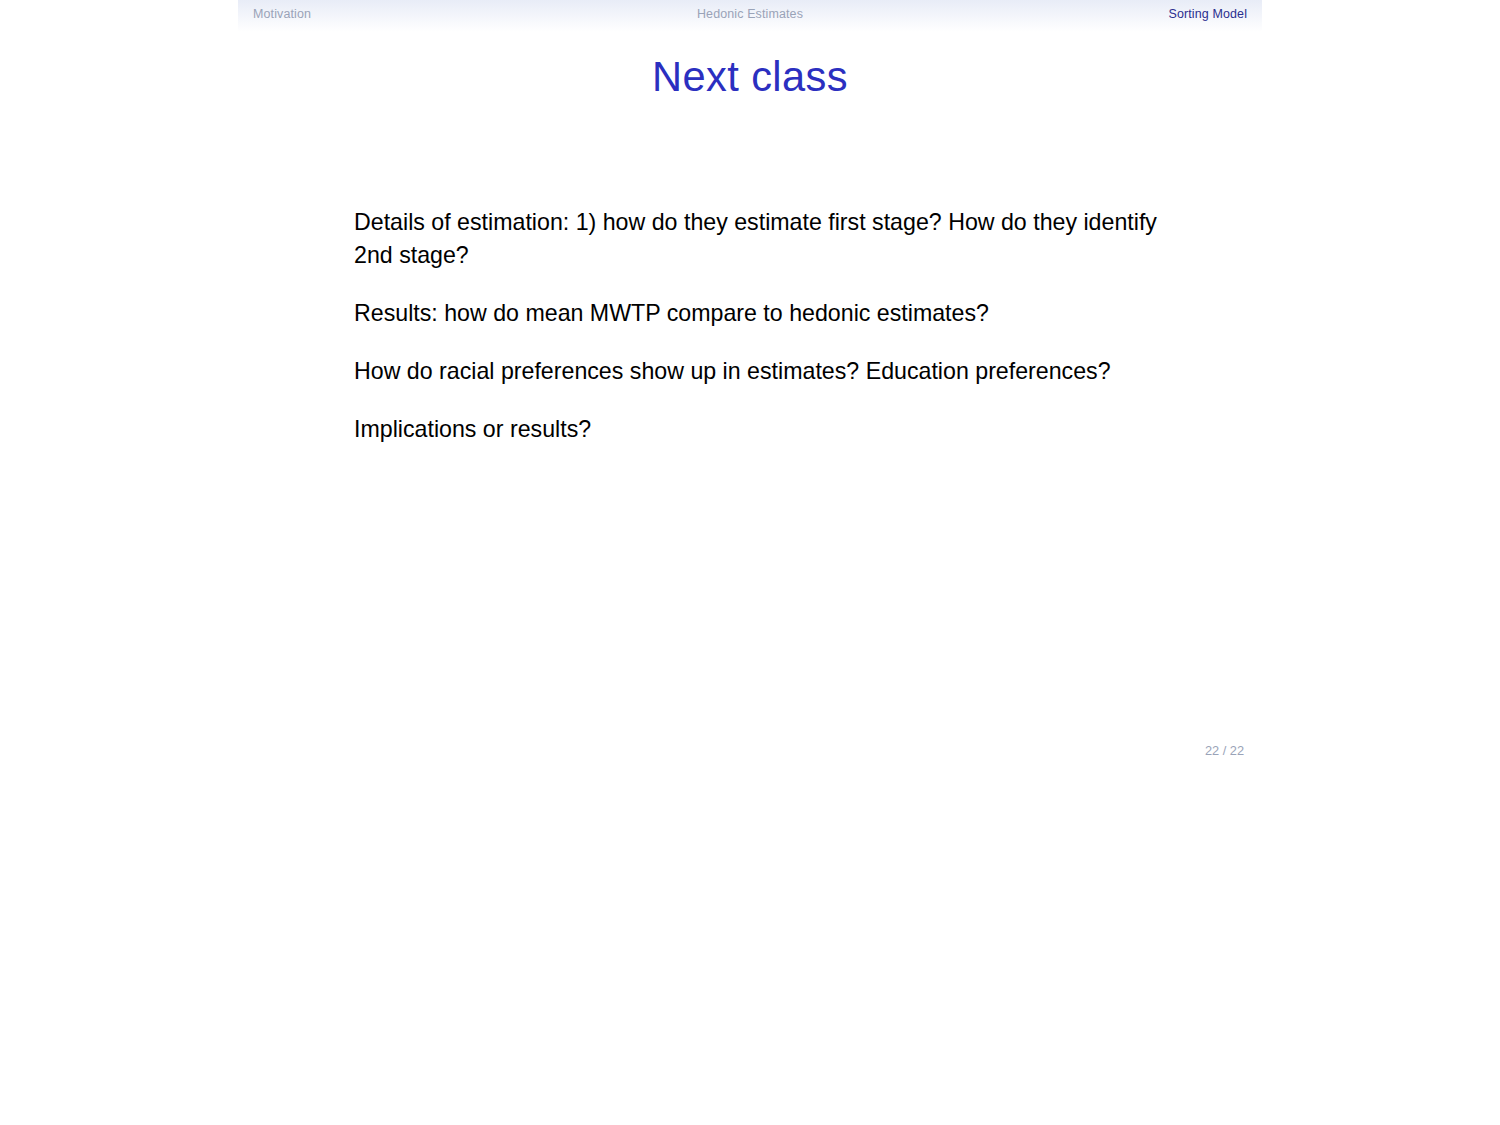Motivation Hedonic Estimates Sorting Model
Next class
Details of estimation: 1) how do they estimate first stage? How do they identify 2nd stage?
Results: how do mean MWTP compare to hedonic estimates?
How do racial preferences show up in estimates? Education preferences?
Implications or results?
22 / 22